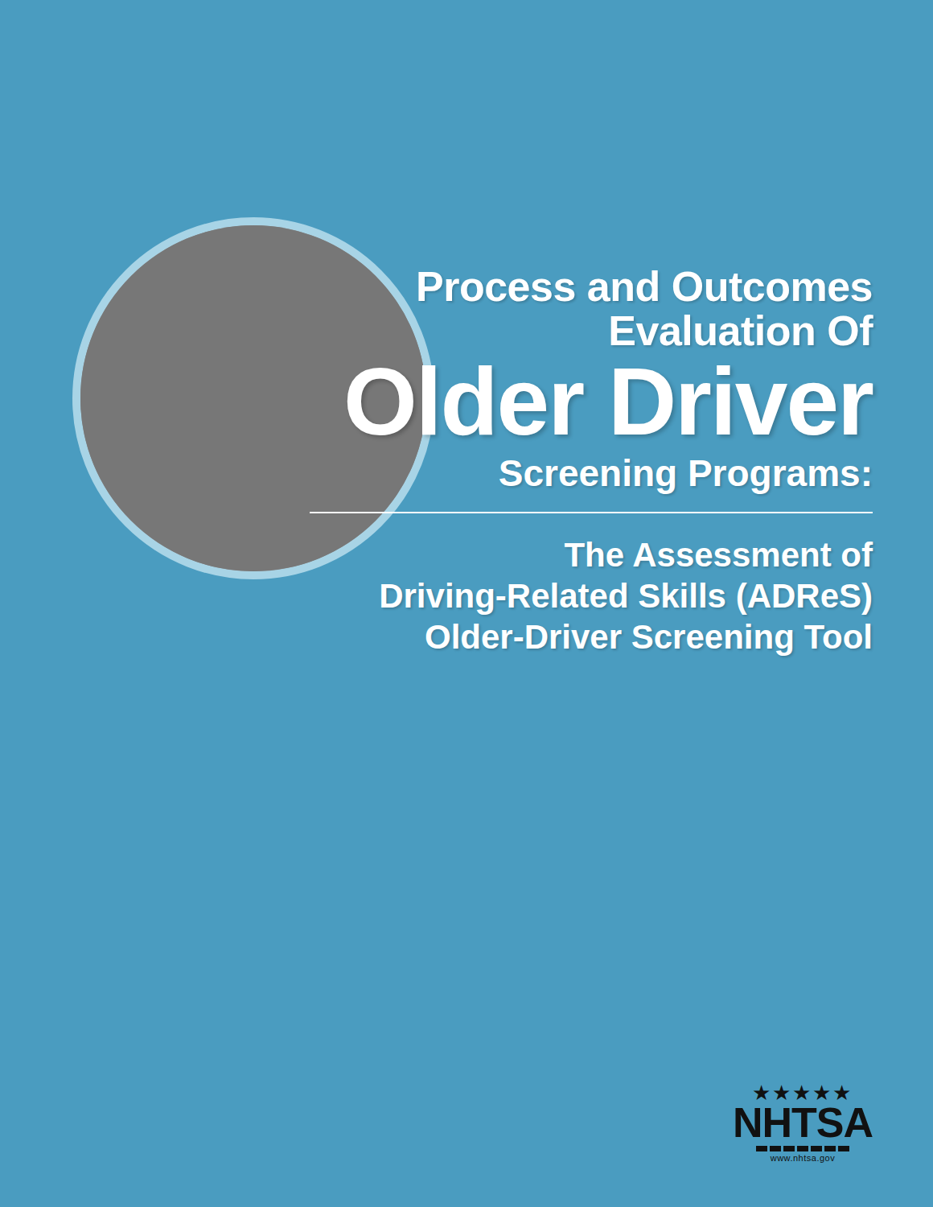Process and Outcomes
Evaluation Of
Older Driver
Screening Programs:
The Assessment of
Driving-Related Skills (ADReS)
Older-Driver Screening Tool
★★★★★
NHTSA
www.nhtsa.gov